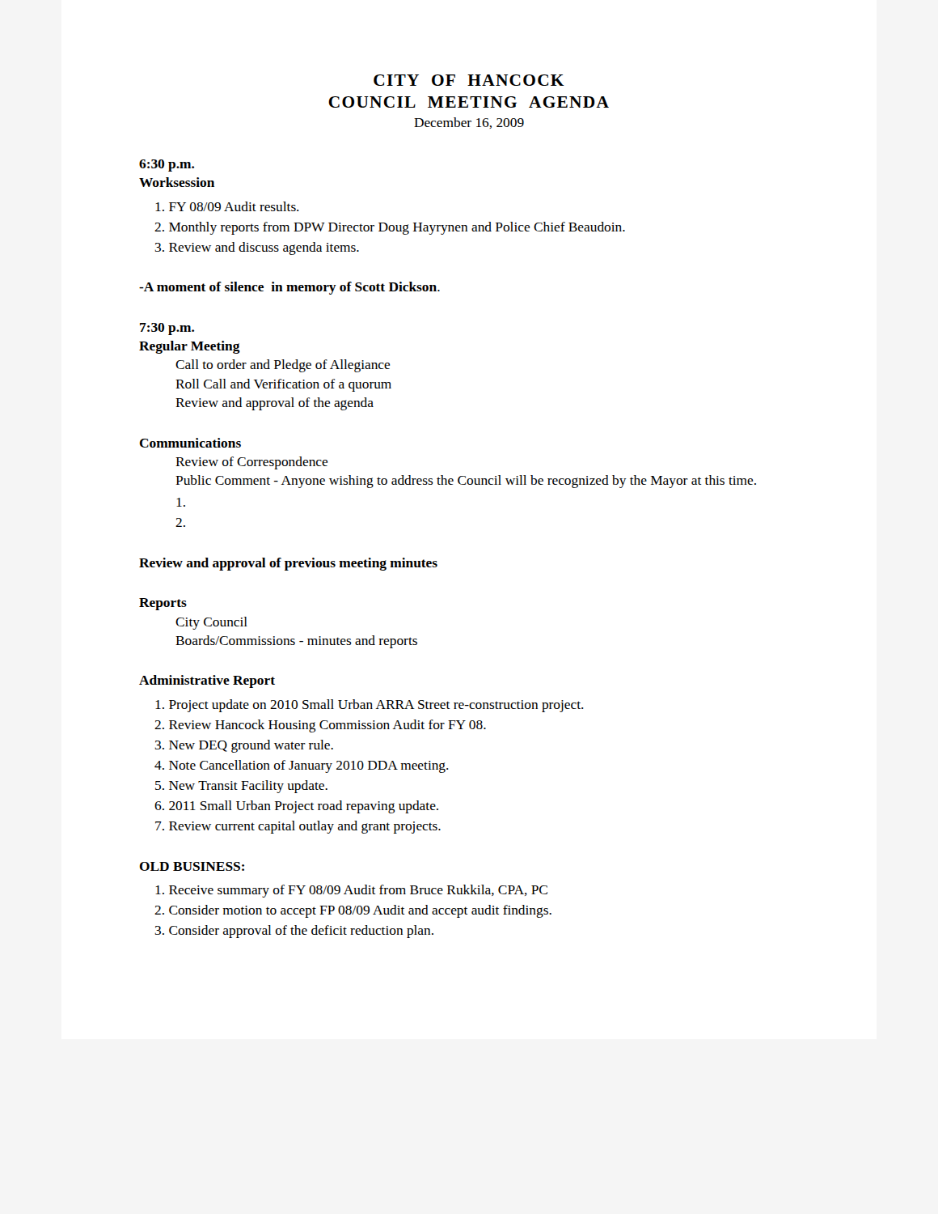CITY OF HANCOCK
COUNCIL MEETING AGENDA
December 16, 2009
6:30 p.m.
Worksession
FY 08/09 Audit results.
Monthly reports from DPW Director Doug Hayrynen and Police Chief Beaudoin.
Review and discuss agenda items.
-A moment of silence in memory of Scott Dickson.
7:30 p.m.
Regular Meeting
Call to order and Pledge of Allegiance
Roll Call and Verification of a quorum
Review and approval of the agenda
Communications
Review of Correspondence
Public Comment - Anyone wishing to address the Council will be recognized by the Mayor at this time.
1.
2.
Review and approval of previous meeting minutes
Reports
City Council
Boards/Commissions - minutes and reports
Administrative Report
Project update on 2010 Small Urban ARRA Street re-construction project.
Review Hancock Housing Commission Audit for FY 08.
New DEQ ground water rule.
Note Cancellation of January 2010 DDA meeting.
New Transit Facility update.
2011 Small Urban Project road repaving update.
Review current capital outlay and grant projects.
Old Business:
Receive summary of FY 08/09 Audit from Bruce Rukkila, CPA, PC
Consider motion to accept FP 08/09 Audit and accept audit findings.
Consider approval of the deficit reduction plan.